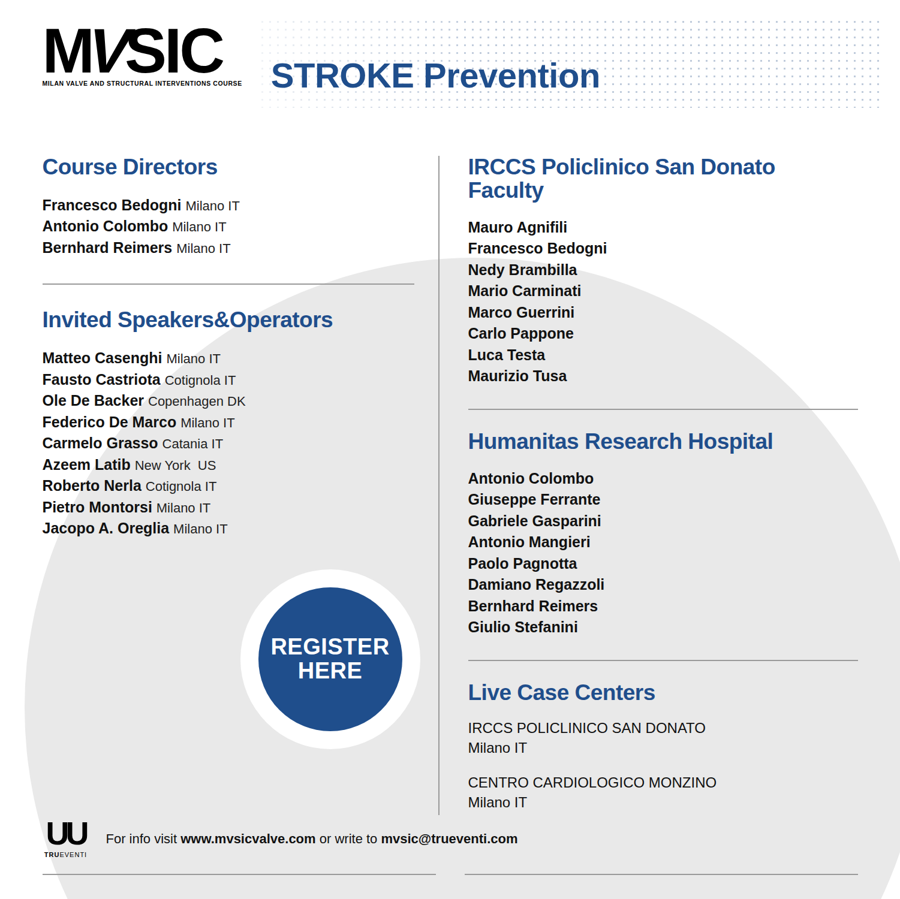MVSIC
MILAN VALVE AND STRUCTURAL INTERVENTIONS COURSE
STROKE Prevention
Course Directors
Francesco Bedogni Milano IT
Antonio Colombo Milano IT
Bernhard Reimers Milano IT
Invited Speakers&Operators
Matteo Casenghi Milano IT
Fausto Castriota Cotignola IT
Ole De Backer Copenhagen DK
Federico De Marco Milano IT
Carmelo Grasso Catania IT
Azeem Latib New York US
Roberto Nerla Cotignola IT
Pietro Montorsi Milano IT
Jacopo A. Oreglia Milano IT
REGISTER
HERE
IRCCS Policlinico San Donato
Faculty
Mauro Agnifili
Francesco Bedogni
Nedy Brambilla
Mario Carminati
Marco Guerrini
Carlo Pappone
Luca Testa
Maurizio Tusa
Humanitas Research Hospital
Antonio Colombo
Giuseppe Ferrante
Gabriele Gasparini
Antonio Mangieri
Paolo Pagnotta
Damiano Regazzoli
Bernhard Reimers
Giulio Stefanini
Live Case Centers
IRCCS POLICLINICO SAN DONATO
Milano IT
CENTRO CARDIOLOGICO MONZINO
Milano IT
UU
TRUEVENTI
For info visit www.mvsicvalve.com or write to mvsic@trueventi.com